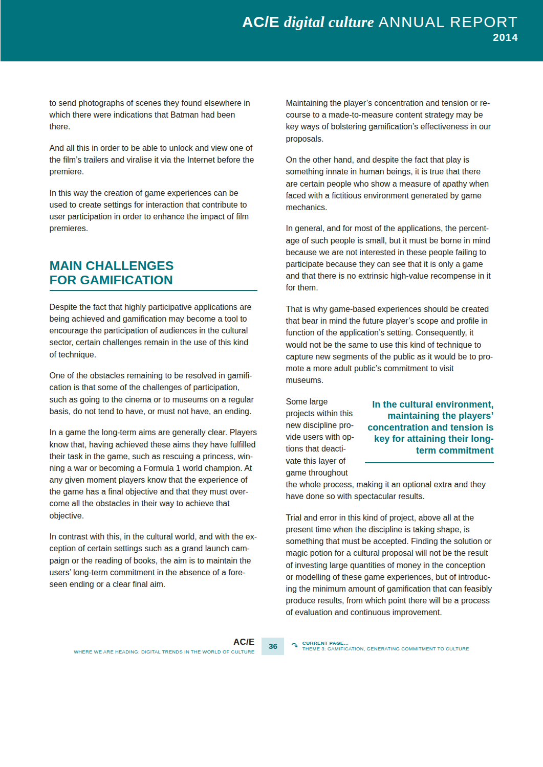AC/E digital culture ANNUAL REPORT
2014
to send photographs of scenes they found elsewhere in which there were indications that Batman had been there.
And all this in order to be able to unlock and view one of the film’s trailers and viralise it via the Internet before the premiere.
In this way the creation of game experiences can be used to create settings for interaction that contribute to user participation in order to enhance the impact of film premieres.
Main challenges
for gamification
Despite the fact that highly participative applications are being achieved and gamification may become a tool to encourage the participation of audiences in the cultural sector, certain challenges remain in the use of this kind of technique.
One of the obstacles remaining to be resolved in gamification is that some of the challenges of participation, such as going to the cinema or to museums on a regular basis, do not tend to have, or must not have, an ending.
In a game the long-term aims are generally clear. Players know that, having achieved these aims they have fulfilled their task in the game, such as rescuing a princess, winning a war or becoming a Formula 1 world champion. At any given moment players know that the experience of the game has a final objective and that they must overcome all the obstacles in their way to achieve that objective.
In contrast with this, in the cultural world, and with the exception of certain settings such as a grand launch campaign or the reading of books, the aim is to maintain the users’ long-term commitment in the absence of a foreseen ending or a clear final aim.
Maintaining the player’s concentration and tension or recourse to a made-to-measure content strategy may be key ways of bolstering gamification’s effectiveness in our proposals.
On the other hand, and despite the fact that play is something innate in human beings, it is true that there are certain people who show a measure of apathy when faced with a fictitious environment generated by game mechanics.
In general, and for most of the applications, the percentage of such people is small, but it must be borne in mind because we are not interested in these people failing to participate because they can see that it is only a game and that there is no extrinsic high-value recompense in it for them.
That is why game-based experiences should be created that bear in mind the future player’s scope and profile in function of the application’s setting. Consequently, it would not be the same to use this kind of technique to capture new segments of the public as it would be to promote a more adult public’s commitment to visit museums.
In the cultural environment, maintaining the players’ concentration and tension is key for attaining their long-term commitment
Some large projects within this new discipline provide users with options that deactivate this layer of game throughout the whole process, making it an optional extra and they have done so with spectacular results.
Trial and error in this kind of project, above all at the present time when the discipline is taking shape, is something that must be accepted. Finding the solution or magic potion for a cultural proposal will not be the result of investing large quantities of money in the conception or modelling of these game experiences, but of introducing the minimum amount of gamification that can feasibly produce results, from which point there will be a process of evaluation and continuous improvement.
AC/E WHERE WE ARE HEADING: DIGITAL TRENDS IN THE WORLD OF CULTURE
36
↷ CURRENT PAGE… THEME 3: GAMIFICATION, GENERATING COMMITMENT TO CULTURE